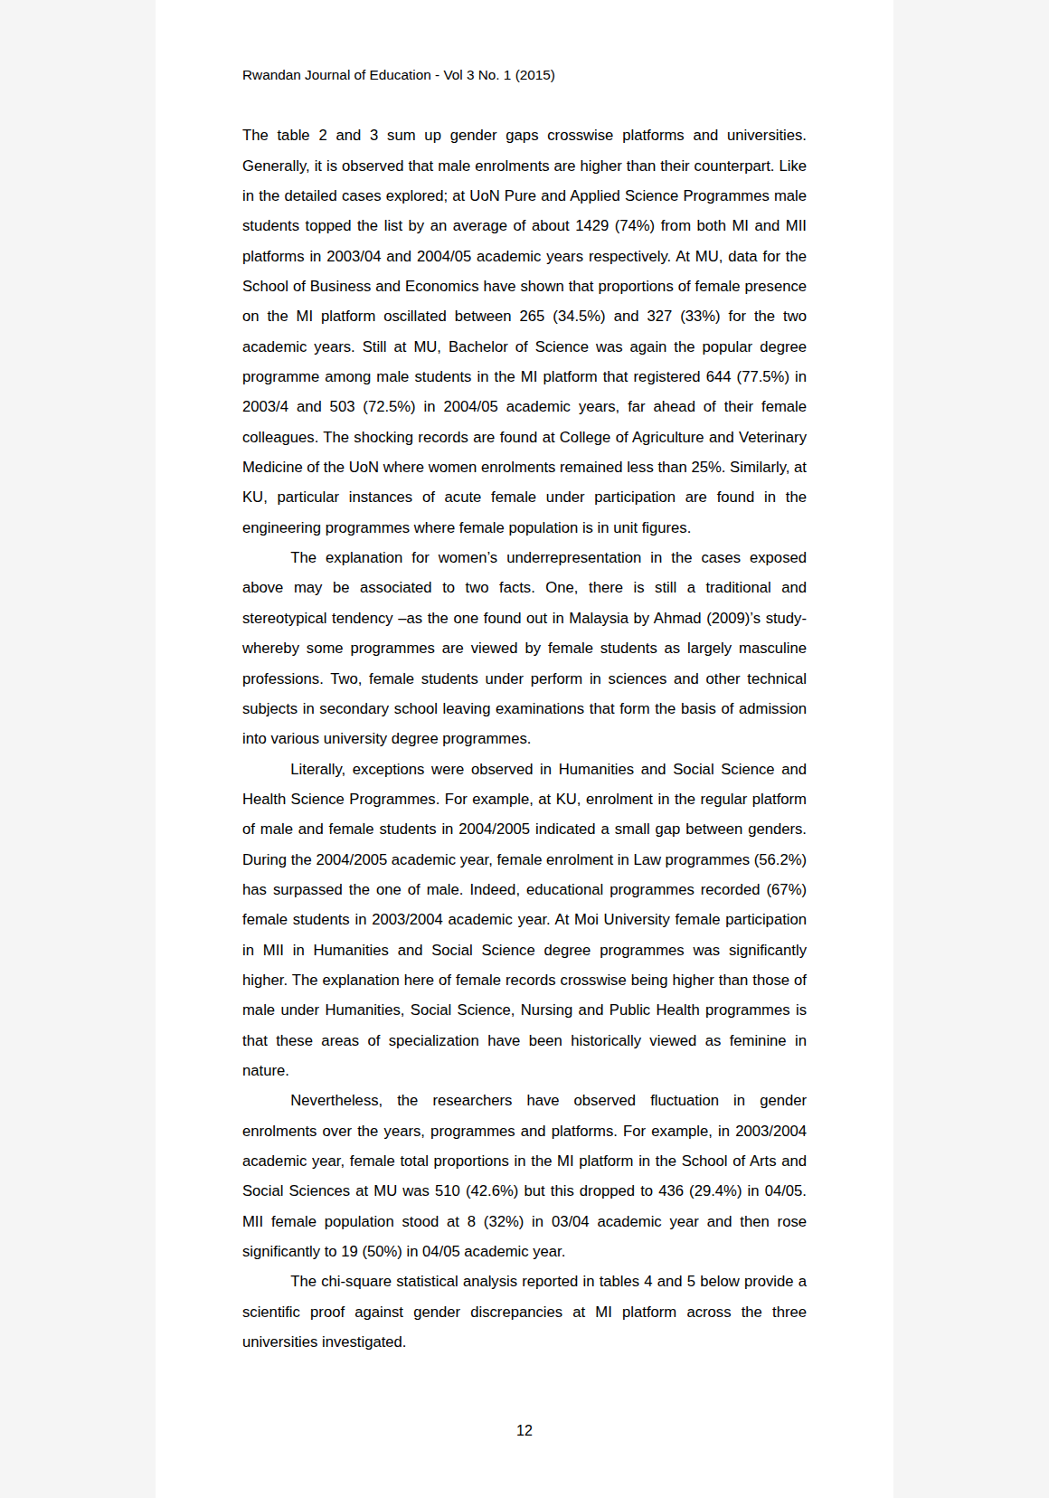Rwandan Journal of Education - Vol 3 No. 1 (2015)
The table 2 and 3 sum up gender gaps crosswise platforms and universities. Generally, it is observed that male enrolments are higher than their counterpart. Like in the detailed cases explored; at UoN Pure and Applied Science Programmes male students topped the list by an average of about 1429 (74%) from both MI and MII platforms in 2003/04 and 2004/05 academic years respectively. At MU, data for the School of Business and Economics have shown that proportions of female presence on the MI platform oscillated between 265 (34.5%) and 327 (33%) for the two academic years. Still at MU, Bachelor of Science was again the popular degree programme among male students in the MI platform that registered 644 (77.5%) in 2003/4 and 503 (72.5%) in 2004/05 academic years, far ahead of their female colleagues. The shocking records are found at College of Agriculture and Veterinary Medicine of the UoN where women enrolments remained less than 25%. Similarly, at KU, particular instances of acute female under participation are found in the engineering programmes where female population is in unit figures.
The explanation for women’s underrepresentation in the cases exposed above may be associated to two facts. One, there is still a traditional and stereotypical tendency –as the one found out in Malaysia by Ahmad (2009)’s study- whereby some programmes are viewed by female students as largely masculine professions. Two, female students under perform in sciences and other technical subjects in secondary school leaving examinations that form the basis of admission into various university degree programmes.
Literally, exceptions were observed in Humanities and Social Science and Health Science Programmes. For example, at KU, enrolment in the regular platform of male and female students in 2004/2005 indicated a small gap between genders. During the 2004/2005 academic year, female enrolment in Law programmes (56.2%) has surpassed the one of male. Indeed, educational programmes recorded (67%) female students in 2003/2004 academic year. At Moi University female participation in MII in Humanities and Social Science degree programmes was significantly higher. The explanation here of female records crosswise being higher than those of male under Humanities, Social Science, Nursing and Public Health programmes is that these areas of specialization have been historically viewed as feminine in nature.
Nevertheless, the researchers have observed fluctuation in gender enrolments over the years, programmes and platforms. For example, in 2003/2004 academic year, female total proportions in the MI platform in the School of Arts and Social Sciences at MU was 510 (42.6%) but this dropped to 436 (29.4%) in 04/05. MII female population stood at 8 (32%) in 03/04 academic year and then rose significantly to 19 (50%) in 04/05 academic year.
The chi-square statistical analysis reported in tables 4 and 5 below provide a scientific proof against gender discrepancies at MI platform across the three universities investigated.
12